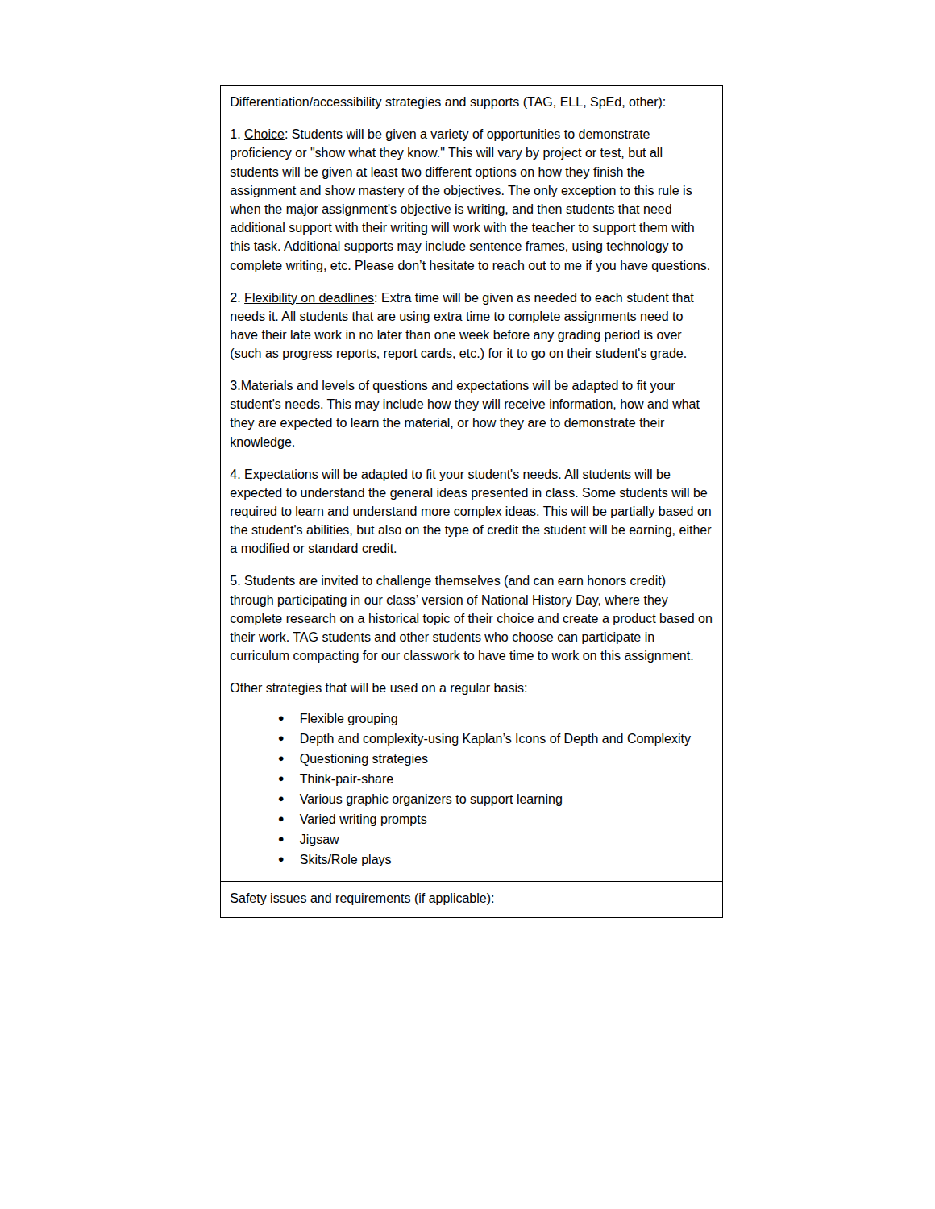| Differentiation/accessibility strategies and supports (TAG, ELL, SpEd, other): 1. Choice : Students will be given a variety of opportunities to demonstrate proficiency or "show what they know." This will vary by project or test, but all students will be given at least two different options on how they finish the assignment and show mastery of the objectives. The only exception to this rule is when the major assignment's objective is writing, and then students that need additional support with their writing will work with the teacher to support them with this task. Additional supports may include sentence frames, using technology to complete writing, etc. Please don’t hesitate to reach out to me if you have questions. 2. Flexibility on deadlines : Extra time will be given as needed to each student that needs it. All students that are using extra time to complete assignments need to have their late work in no later than one week before any grading period is over (such as progress reports, report cards, etc.) for it to go on their student's grade. 3.Materials and levels of questions and expectations will be adapted to fit your student's needs. This may include how they will receive information, how and what they are expected to learn the material, or how they are to demonstrate their knowledge. 4. Expectations will be adapted to fit your student's needs. All students will be expected to understand the general ideas presented in class. Some students will be required to learn and understand more complex ideas. This will be partially based on the student's abilities, but also on the type of credit the student will be earning, either a modified or standard credit. 5. Students are invited to challenge themselves (and can earn honors credit) through participating in our class’ version of National History Day, where they complete research on a historical topic of their choice and create a product based on their work. TAG students and other students who choose can participate in curriculum compacting for our classwork to have time to work on this assignment. Other strategies that will be used on a regular basis: Flexible grouping Depth and complexity-using Kaplan’s Icons of Depth and Complexity Questioning strategies Think-pair-share Various graphic organizers to support learning Varied writing prompts Jigsaw Skits/Role plays |
| Safety issues and requirements (if applicable): |